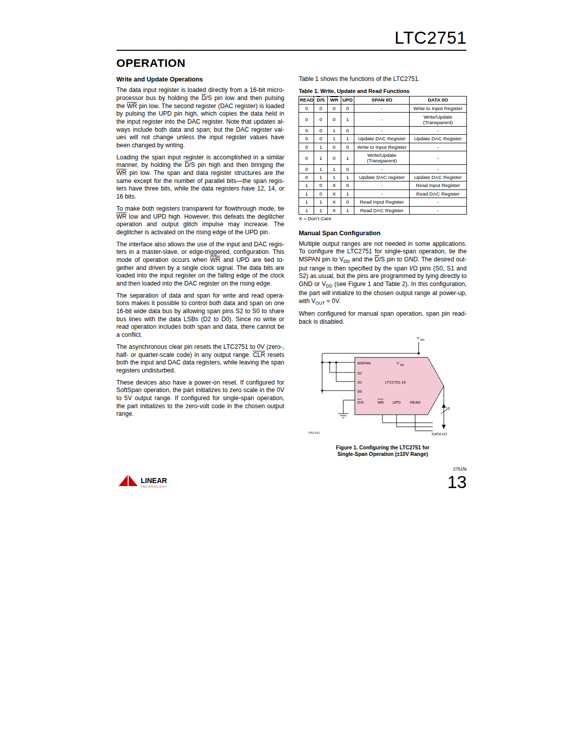LTC2751
Operation
Write and Update Operations
The data input register is loaded directly from a 16-bit microprocessor bus by holding the D/S pin low and then pulsing the WR pin low. The second register (DAC register) is loaded by pulsing the UPD pin high, which copies the data held in the input register into the DAC register. Note that updates always include both data and span; but the DAC register values will not change unless the input register values have been changed by writing.
Loading the span input register is accomplished in a similar manner, by holding the D/S pin high and then bringing the WR pin low. The span and data register structures are the same except for the number of parallel bits—the span registers have three bits, while the data registers have 12, 14, or 16 bits.
To make both registers transparent for flowthrough mode, tie WR low and UPD high. However, this defeats the deglitcher operation and output glitch impulse may increase. The deglitcher is activated on the rising edge of the UPD pin.
The interface also allows the use of the input and DAC registers in a master-slave, or edge-triggered, configuration. This mode of operation occurs when WR and UPD are tied together and driven by a single clock signal. The data bits are loaded into the input register on the falling edge of the clock and then loaded into the DAC register on the rising edge.
The separation of data and span for write and read operations makes it possible to control both data and span on one 16-bit wide data bus by allowing span pins S2 to S0 to share bus lines with the data LSBs (D2 to D0). Since no write or read operation includes both span and data, there cannot be a conflict.
The asynchronous clear pin resets the LTC2751 to 0V (zero-, half- or quarter-scale code) in any output range. CLR resets both the input and DAC data registers, while leaving the span registers undisturbed.
These devices also have a power-on reset. If configured for SoftSpan operation, the part initializes to zero scale in the 0V to 5V output range. If configured for single-span operation, the part initializes to the zero-volt code in the chosen output range.
Table 1 shows the functions of the LTC2751.
Table 1. Write, Update and Read Functions
| READ | D /S | WR | UPD | SPAN I/O | DATA I/O |
| --- | --- | --- | --- | --- | --- |
| 0 | 0 | 0 | 0 | - | Write to Input Register |
| 0 | 0 | 0 | 1 | - | Write/Update (Transparent) |
| 0 | 0 | 1 | 0 | - | - |
| 0 | 0 | 1 | 1 | Update DAC Register | Update DAC Register |
| 0 | 1 | 0 | 0 | Write to Input Register | - |
| 0 | 1 | 0 | 1 | Write/Update (Transparent) | - |
| 0 | 1 | 1 | 0 | - | - |
| 0 | 1 | 1 | 1 | Update DAC register | Update DAC Register |
| 1 | 0 | X | 0 | - | Read Input Register |
| 1 | 0 | X | 1 | - | Read DAC Register |
| 1 | 1 | X | 0 | Read Input Register | - |
| 1 | 1 | X | 1 | Read DAC Register | - |
X = Don’t Care
Manual Span Configuration
Multiple output ranges are not needed in some applications. To configure the LTC2751 for single-span operation, tie the MSPAN pin to VDD and the D/S pin to GND. The desired output range is then specified by the span I/O pins (S0, S1 and S2) as usual, but the pins are programmed by tying directly to GND or VDD (see Figure 1 and Table 2). In this configuration, the part will initialize to the chosen output range at power-up, with VOUT = 0V.
When configured for manual span operation, span pin readback is disabled.
V DD MSPAN V DD S2 S1 LTC2751-16 S0 D/S WR UPD READ 16 DATA I/O 2751 F01
Figure 1. Configuring the LTC2751 for
Single-Span Operation (±10V Range)
2751fa
LINEAR TECHNOLOGY
13